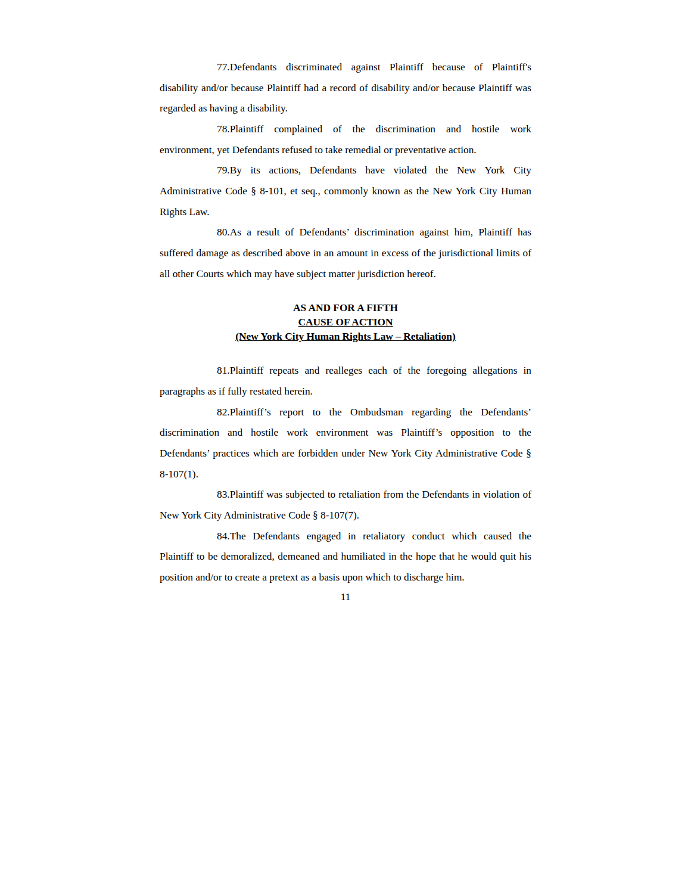77. Defendants discriminated against Plaintiff because of Plaintiff's disability and/or because Plaintiff had a record of disability and/or because Plaintiff was regarded as having a disability.
78. Plaintiff complained of the discrimination and hostile work environment, yet Defendants refused to take remedial or preventative action.
79. By its actions, Defendants have violated the New York City Administrative Code § 8-101, et seq., commonly known as the New York City Human Rights Law.
80. As a result of Defendants’ discrimination against him, Plaintiff has suffered damage as described above in an amount in excess of the jurisdictional limits of all other Courts which may have subject matter jurisdiction hereof.
AS AND FOR A FIFTH
CAUSE OF ACTION
(New York City Human Rights Law – Retaliation)
81. Plaintiff repeats and realleges each of the foregoing allegations in paragraphs as if fully restated herein.
82. Plaintiff’s report to the Ombudsman regarding the Defendants’ discrimination and hostile work environment was Plaintiff’s opposition to the Defendants’ practices which are forbidden under New York City Administrative Code § 8-107(1).
83. Plaintiff was subjected to retaliation from the Defendants in violation of New York City Administrative Code § 8-107(7).
84. The Defendants engaged in retaliatory conduct which caused the Plaintiff to be demoralized, demeaned and humiliated in the hope that he would quit his position and/or to create a pretext as a basis upon which to discharge him.
11